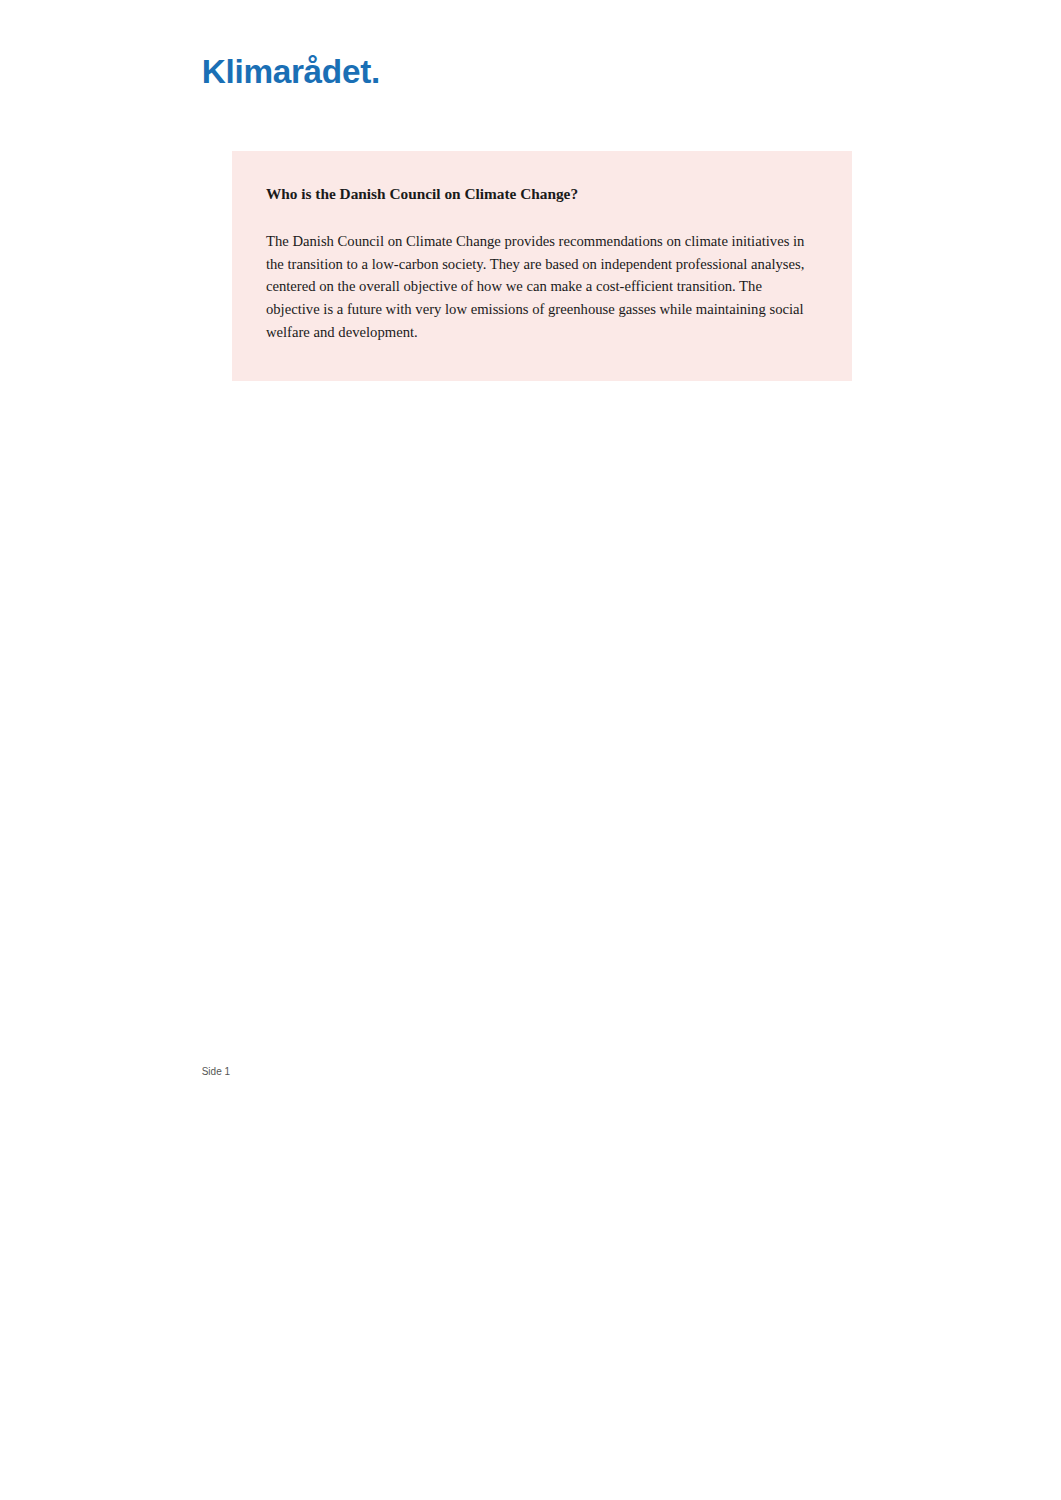Klimarådet.
Who is the Danish Council on Climate Change?
The Danish Council on Climate Change provides recommendations on climate initiatives in the transition to a low-carbon society. They are based on independent professional analyses, centered on the overall objective of how we can make a cost-efficient transition. The objective is a future with very low emissions of greenhouse gasses while maintaining social welfare and development.
Side 1